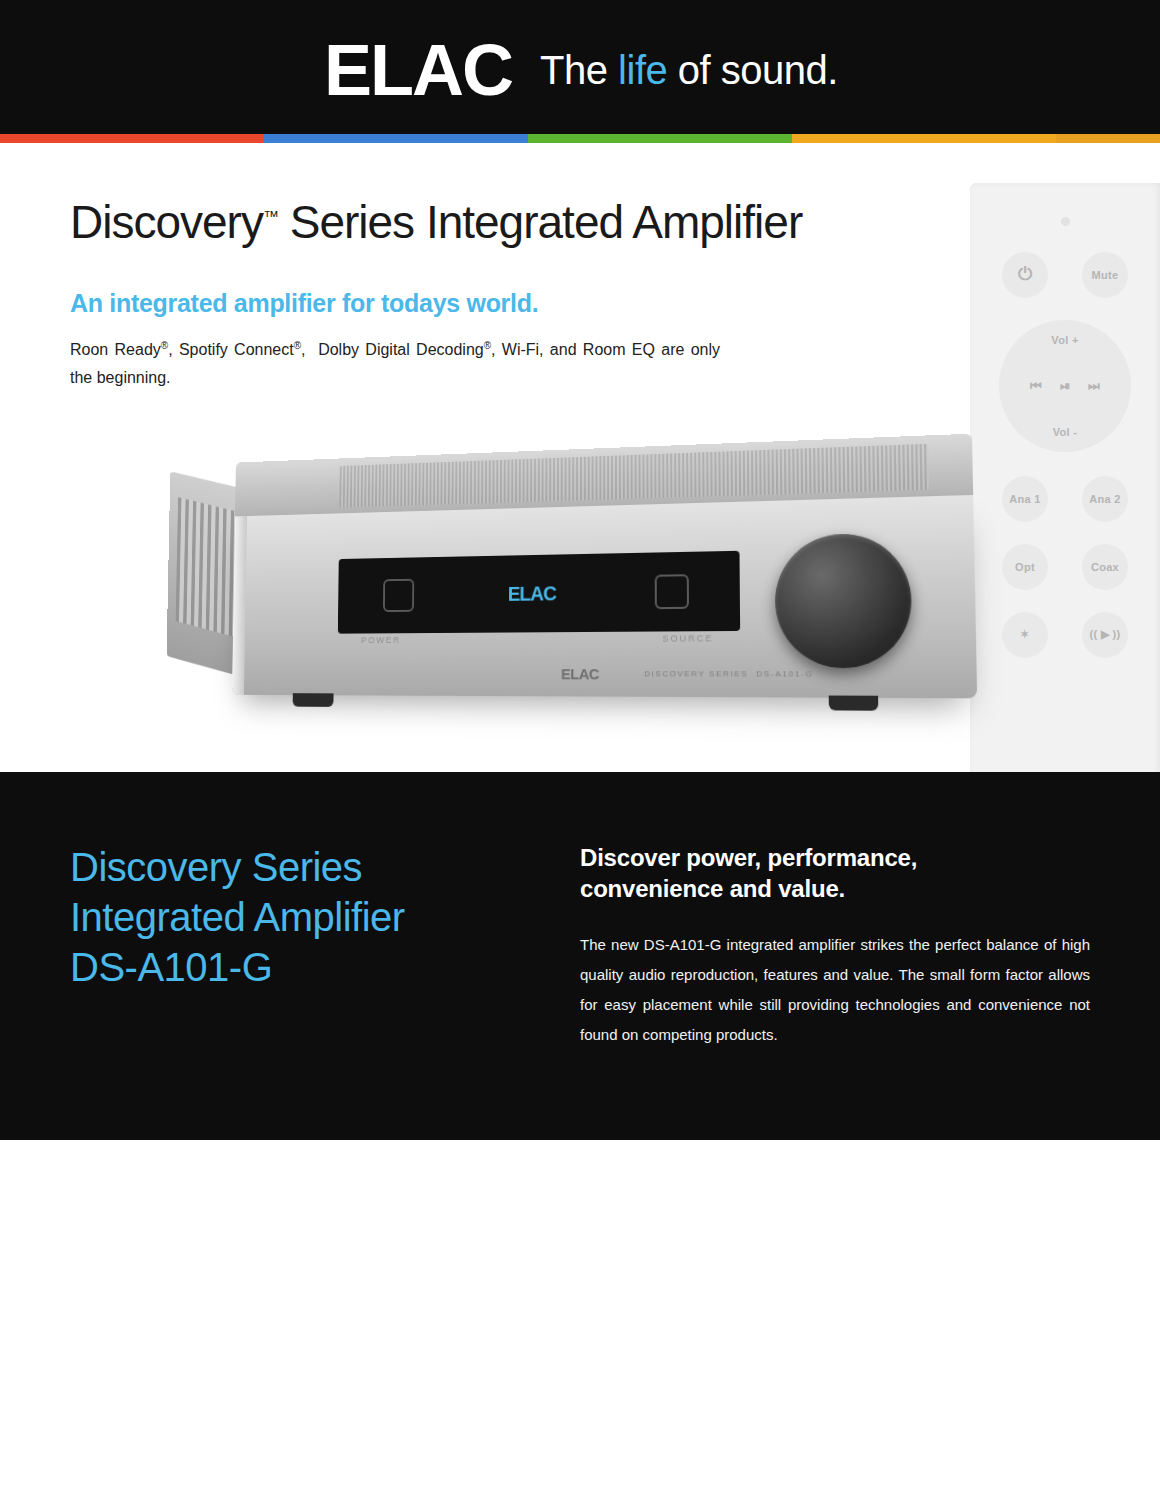ELAC The life of sound.
Discovery™ Series Integrated Amplifier
An integrated amplifier for todays world.
Roon Ready®, Spotify Connect®, Dolby Digital Decoding®, Wi-Fi, and Room EQ are only the beginning.
⏻
Mute
Vol +
⏮ ⏯ ⏭
Vol -
Ana 1
Ana 2
Opt
Coax
✶
(( ▶ ))
ELAC
DS-A101-G
ELAC
POWER SOURCE
ELAC
DISCOVERY SERIES DS-A101-G
Discovery Series
Integrated Amplifier
DS-A101-G
Discover power, performance,
convenience and value.
The new DS-A101-G integrated amplifier strikes the perfect balance of high quality audio reproduction, features and value. The small form factor allows for easy placement while still providing technologies and convenience not found on competing products.